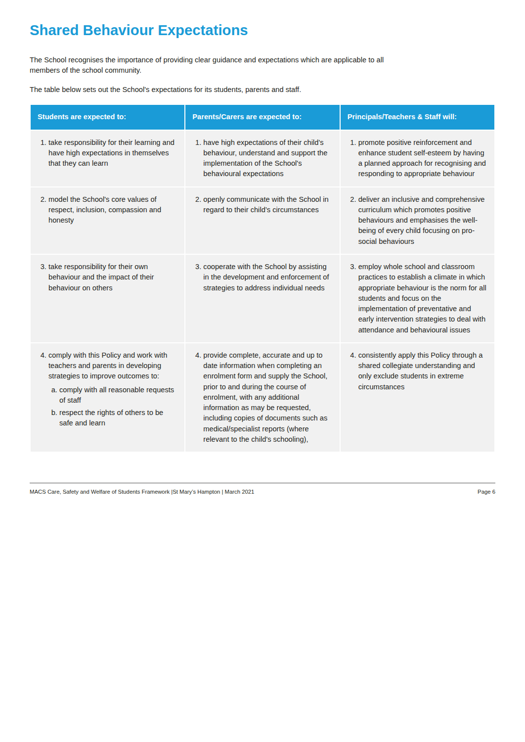Shared Behaviour Expectations
The School recognises the importance of providing clear guidance and expectations which are applicable to all members of the school community.
The table below sets out the School's expectations for its students, parents and staff.
| Students are expected to: | Parents/Carers are expected to: | Principals/Teachers & Staff will: |
| --- | --- | --- |
| take responsibility for their learning and have high expectations in themselves that they can learn | have high expectations of their child’s behaviour, understand and support the implementation of the School's behavioural expectations | promote positive reinforcement and enhance student self-esteem by having a planned approach for recognising and responding to appropriate behaviour |
| model the School's core values of respect, inclusion, compassion and honesty | openly communicate with the School in regard to their child’s circumstances | deliver an inclusive and comprehensive curriculum which promotes positive behaviours and emphasises the well-being of every child focusing on pro-social behaviours |
| take responsibility for their own behaviour and the impact of their behaviour on others | cooperate with the School by assisting in the development and enforcement of strategies to address individual needs | employ whole school and classroom practices to establish a climate in which appropriate behaviour is the norm for all students and focus on the implementation of preventative and early intervention strategies to deal with attendance and behavioural issues |
| comply with this Policy and work with teachers and parents in developing strategies to improve outcomes to: comply with all reasonable requests of staff respect the rights of others to be safe and learn | provide complete, accurate and up to date information when completing an enrolment form and supply the School, prior to and during the course of enrolment, with any additional information as may be requested, including copies of documents such as medical/specialist reports (where relevant to the child's schooling), | consistently apply this Policy through a shared collegiate understanding and only exclude students in extreme circumstances |
MACS Care, Safety and Welfare of Students Framework |St Mary’s Hampton | March 2021
Page 6